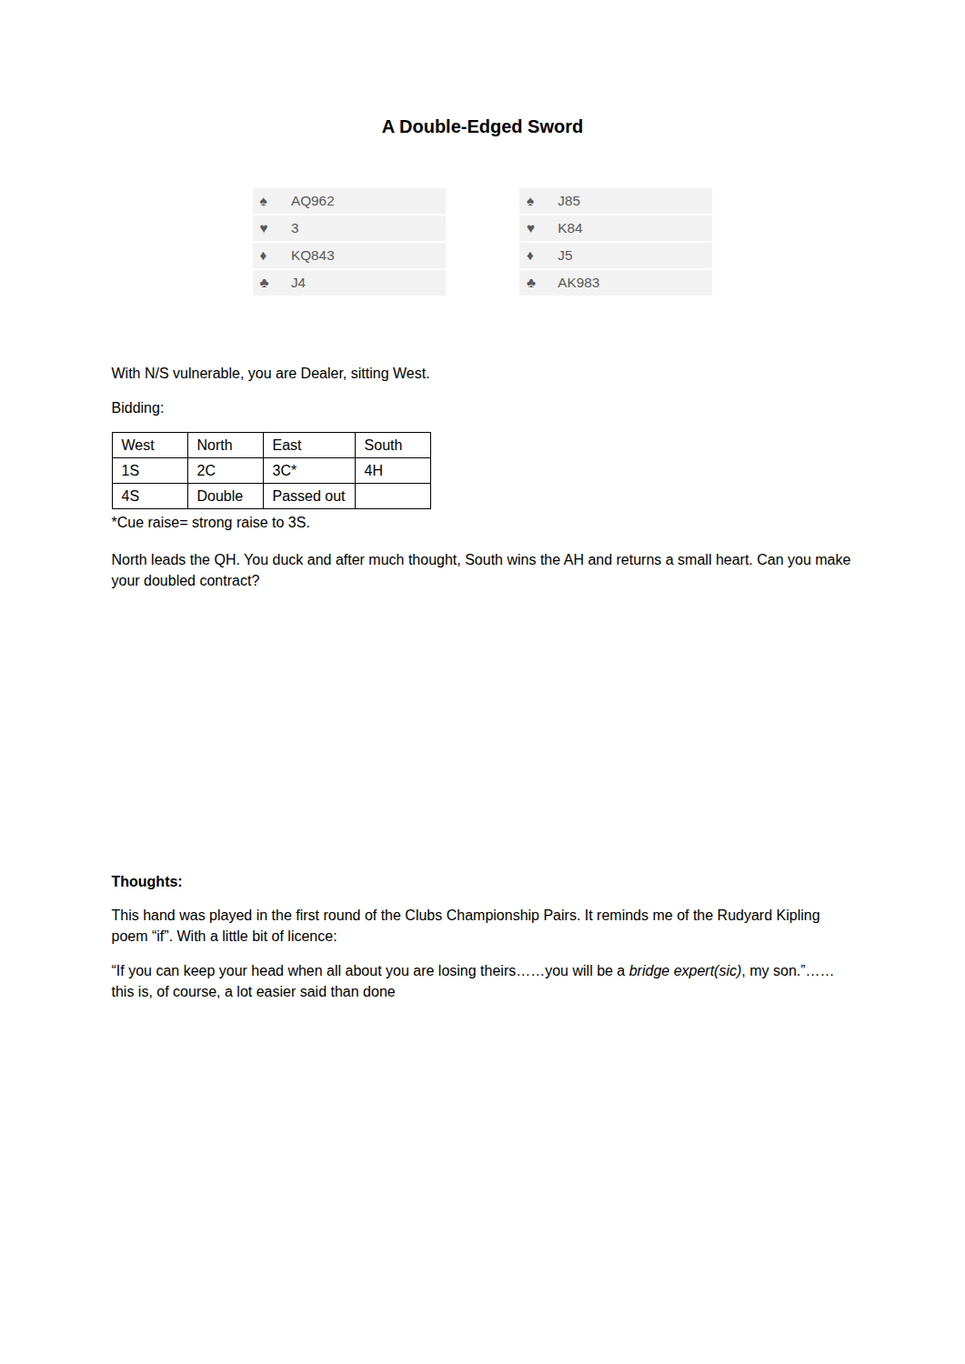A Double-Edged Sword
| ♠ | AQ962 |
| ♥ | 3 |
| ♦ | KQ843 |
| ♣ | J4 |
| ♠ | J85 |
| ♥ | K84 |
| ♦ | J5 |
| ♣ | AK983 |
With N/S vulnerable, you are Dealer, sitting West.
Bidding:
| West | North | East | South |
| 1S | 2C | 3C* | 4H |
| 4S | Double | Passed out | |
*Cue raise= strong raise to 3S.
North leads the QH. You duck and after much thought, South wins the AH and returns a small heart. Can you make your doubled contract?
Thoughts:
This hand was played in the first round of the Clubs Championship Pairs. It reminds me of the Rudyard Kipling poem “if”. With a little bit of licence:
“If you can keep your head when all about you are losing theirs……you will be a bridge expert(sic), my son.”……this is, of course, a lot easier said than done